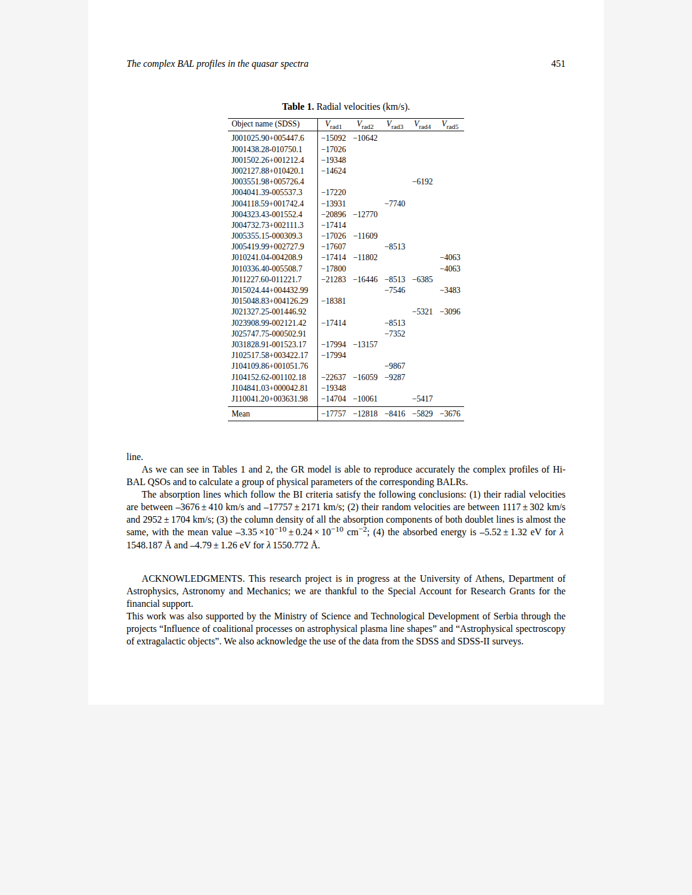The complex BAL profiles in the quasar spectra 451
Table 1. Radial velocities (km/s).
| Object name (SDSS) | V rad1 | V rad2 | V rad3 | V rad4 | V rad5 |
| --- | --- | --- | --- | --- | --- |
| J001025.90+005447.6 | −15092 | −10642 | | | |
| J001438.28-010750.1 | −17026 | | | | |
| J001502.26+001212.4 | −19348 | | | | |
| J002127.88+010420.1 | −14624 | | | | |
| J003551.98+005726.4 | | | | −6192 | |
| J004041.39-005537.3 | −17220 | | | | |
| J004118.59+001742.4 | −13931 | | −7740 | | |
| J004323.43-001552.4 | −20896 | −12770 | | | |
| J004732.73+002111.3 | −17414 | | | | |
| J005355.15-000309.3 | −17026 | −11609 | | | |
| J005419.99+002727.9 | −17607 | | −8513 | | |
| J010241.04-004208.9 | −17414 | −11802 | | | −4063 |
| J010336.40-005508.7 | −17800 | | | | −4063 |
| J011227.60-011221.7 | −21283 | −16446 | −8513 | −6385 | |
| J015024.44+004432.99 | | | −7546 | | −3483 |
| J015048.83+004126.29 | −18381 | | | | |
| J021327.25-001446.92 | | | | −5321 | −3096 |
| J023908.99-002121.42 | −17414 | | −8513 | | |
| J025747.75-000502.91 | | | −7352 | | |
| J031828.91-001523.17 | −17994 | −13157 | | | |
| J102517.58+003422.17 | −17994 | | | | |
| J104109.86+001051.76 | | | −9867 | | |
| J104152.62-001102.18 | −22637 | −16059 | −9287 | | |
| J104841.03+000042.81 | −19348 | | | | |
| J110041.20+003631.98 | −14704 | −10061 | | −5417 | |
| Mean | −17757 | −12818 | −8416 | −5829 | −3676 |
line.
As we can see in Tables 1 and 2, the GR model is able to reproduce accurately the complex profiles of Hi-BAL QSOs and to calculate a group of physical parameters of the corresponding BALRs.
The absorption lines which follow the BI criteria satisfy the following conclusions: (1) their radial velocities are between –3676 ± 410 km/s and –17757 ± 2171 km/s; (2) their random velocities are between 1117 ± 302 km/s and 2952 ± 1704 km/s; (3) the column density of all the absorption components of both doublet lines is almost the same, with the mean value –3.35 ×10−10 ± 0.24 × 10−10 cm−2; (4) the absorbed energy is –5.52 ± 1.32 eV for λ 1548.187 Å and –4.79 ± 1.26 eV for λ 1550.772 Å.
ACKNOWLEDGMENTS. This research project is in progress at the University of Athens, Department of Astrophysics, Astronomy and Mechanics; we are thankful to the Special Account for Research Grants for the financial support.
This work was also supported by the Ministry of Science and Technological Development of Serbia through the projects “Influence of coalitional processes on astrophysical plasma line shapes” and “Astrophysical spectroscopy of extragalactic objects”. We also acknowledge the use of the data from the SDSS and SDSS-II surveys.